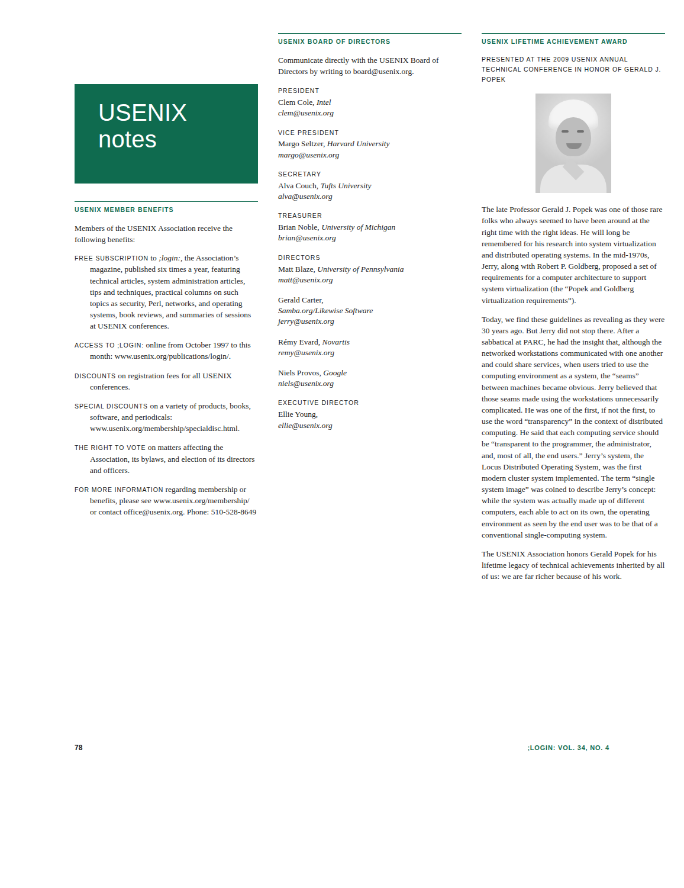USENIX
notes
USENIX Member Benefits
Members of the USENIX Association receive the following benefits:
Free subscription to ;login:, the Association’s magazine, published six times a year, featuring technical articles, system administration articles, tips and techniques, practical columns on such topics as security, Perl, networks, and operating systems, book reviews, and summaries of sessions at USENIX conferences.
Access to ;login: online from October 1997 to this month: www.usenix.org/publications/login/.
Discounts on registration fees for all USENIX conferences.
Special discounts on a variety of products, books, software, and periodicals: www.usenix.org/membership/specialdisc.html.
The right to vote on matters affecting the Association, its bylaws, and election of its directors and officers.
For more information regarding membership or benefits, please see www.usenix.org/membership/ or contact office@usenix.org. Phone: 510-528-8649
USENIX Board of Directors
Communicate directly with the USENIX Board of Directors by writing to board@usenix.org.
President
Clem Cole, Intel
clem@usenix.org
Vice President
Margo Seltzer, Harvard University
margo@usenix.org
Secretary
Alva Couch, Tufts University
alva@usenix.org
Treasurer
Brian Noble, University of Michigan
brian@usenix.org
Directors
Matt Blaze, University of Pennsylvania
matt@usenix.org
Gerald Carter,
Samba.org/Likewise Software
jerry@usenix.org
Rémy Evard, Novartis
remy@usenix.org
Niels Provos, Google
niels@usenix.org
Executive Director
Ellie Young,
ellie@usenix.org
USENIX Lifetime Achievement Award
Presented at the 2009 USENIX Annual Technical Conference in honor of Gerald J. Popek
The late Professor Gerald J. Popek was one of those rare folks who always seemed to have been around at the right time with the right ideas. He will long be remembered for his research into system virtualization and distributed operating systems. In the mid-1970s, Jerry, along with Robert P. Goldberg, proposed a set of requirements for a computer architecture to support system virtualization (the “Popek and Goldberg virtualization requirements”).
Today, we find these guidelines as revealing as they were 30 years ago. But Jerry did not stop there. After a sabbatical at PARC, he had the insight that, although the networked workstations communicated with one another and could share services, when users tried to use the computing environment as a system, the “seams” between machines became obvious. Jerry believed that those seams made using the workstations unnecessarily complicated. He was one of the first, if not the first, to use the word “transparency” in the context of distributed computing. He said that each computing service should be “transparent to the programmer, the administrator, and, most of all, the end users.” Jerry’s system, the Locus Distributed Operating System, was the first modern cluster system implemented. The term “single system image” was coined to describe Jerry’s concept: while the system was actually made up of different computers, each able to act on its own, the operating environment as seen by the end user was to be that of a conventional single-computing system.
The USENIX Association honors Gerald Popek for his lifetime legacy of technical achievements inherited by all of us: we are far richer because of his work.
78
;login: Vol. 34, No. 4